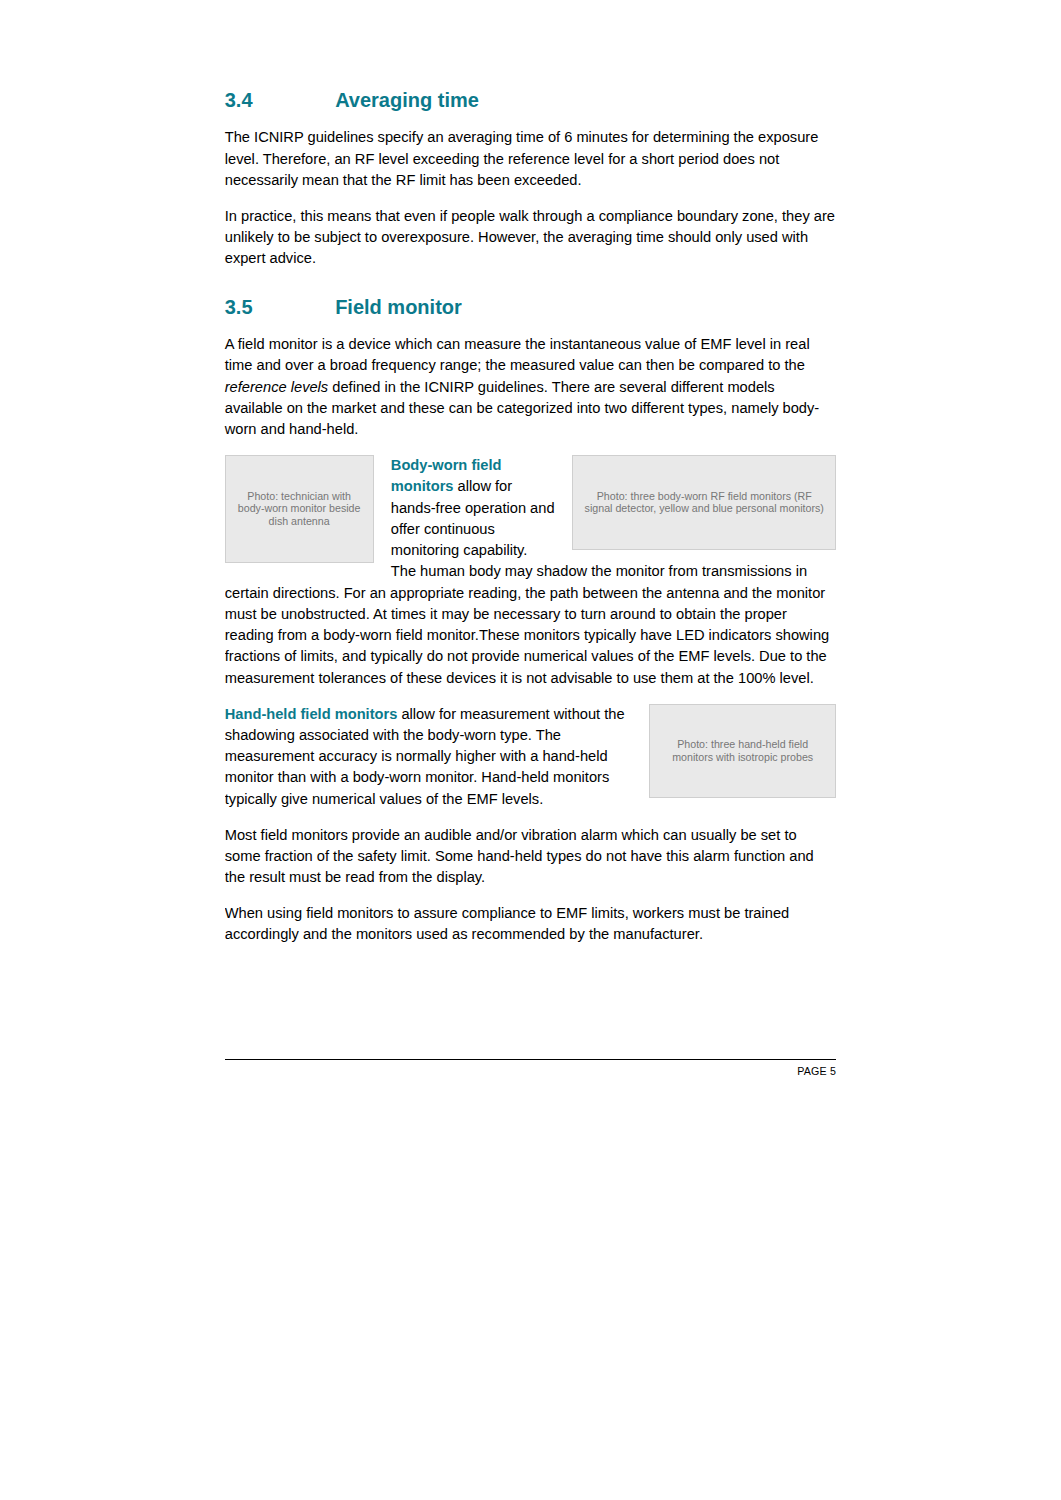3.4 Averaging time
The ICNIRP guidelines specify an averaging time of 6 minutes for determining the exposure level. Therefore, an RF level exceeding the reference level for a short period does not necessarily mean that the RF limit has been exceeded.
In practice, this means that even if people walk through a compliance boundary zone, they are unlikely to be subject to overexposure. However, the averaging time should only used with expert advice.
3.5 Field monitor
A field monitor is a device which can measure the instantaneous value of EMF level in real time and over a broad frequency range; the measured value can then be compared to the reference levels defined in the ICNIRP guidelines. There are several different models available on the market and these can be categorized into two different types, namely body-worn and hand-held.
Photo: technician with body-worn monitor beside dish antenna
Photo: three body-worn RF field monitors (RF signal detector, yellow and blue personal monitors)
Body-worn field monitors allow for hands-free operation and offer continuous monitoring capability. The human body may shadow the monitor from transmissions in certain directions. For an appropriate reading, the path between the antenna and the monitor must be unobstructed. At times it may be necessary to turn around to obtain the proper reading from a body-worn field monitor.These monitors typically have LED indicators showing fractions of limits, and typically do not provide numerical values of the EMF levels. Due to the measurement tolerances of these devices it is not advisable to use them at the 100% level.
Photo: three hand-held field monitors with isotropic probes
Hand-held field monitors allow for measurement without the shadowing associated with the body-worn type. The measurement accuracy is normally higher with a hand-held monitor than with a body-worn monitor. Hand-held monitors typically give numerical values of the EMF levels.
Most field monitors provide an audible and/or vibration alarm which can usually be set to some fraction of the safety limit. Some hand-held types do not have this alarm function and the result must be read from the display.
When using field monitors to assure compliance to EMF limits, workers must be trained accordingly and the monitors used as recommended by the manufacturer.
PAGE 5